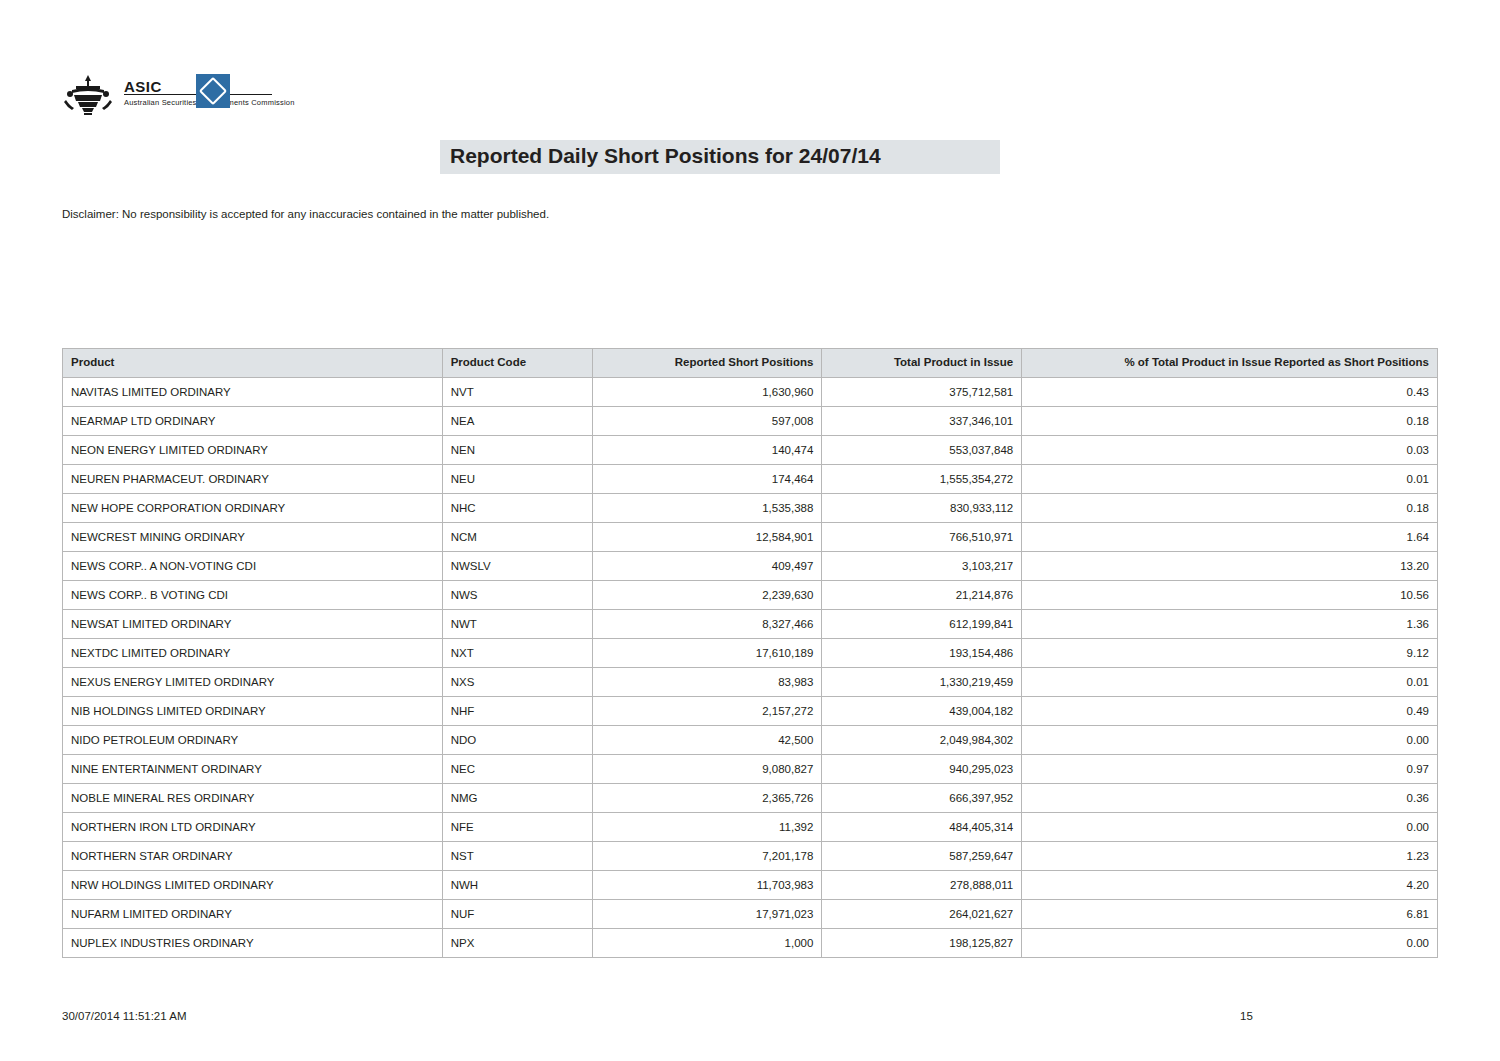ASIC
Australian Securities & Investments Commission
Reported Daily Short Positions for 24/07/14
Disclaimer: No responsibility is accepted for any inaccuracies contained in the matter published.
| Product | Product Code | Reported Short Positions | Total Product in Issue | % of Total Product in Issue Reported as Short Positions |
| --- | --- | --- | --- | --- |
| NAVITAS LIMITED ORDINARY | NVT | 1,630,960 | 375,712,581 | 0.43 |
| NEARMAP LTD ORDINARY | NEA | 597,008 | 337,346,101 | 0.18 |
| NEON ENERGY LIMITED ORDINARY | NEN | 140,474 | 553,037,848 | 0.03 |
| NEUREN PHARMACEUT. ORDINARY | NEU | 174,464 | 1,555,354,272 | 0.01 |
| NEW HOPE CORPORATION ORDINARY | NHC | 1,535,388 | 830,933,112 | 0.18 |
| NEWCREST MINING ORDINARY | NCM | 12,584,901 | 766,510,971 | 1.64 |
| NEWS CORP.. A NON-VOTING CDI | NWSLV | 409,497 | 3,103,217 | 13.20 |
| NEWS CORP.. B VOTING CDI | NWS | 2,239,630 | 21,214,876 | 10.56 |
| NEWSAT LIMITED ORDINARY | NWT | 8,327,466 | 612,199,841 | 1.36 |
| NEXTDC LIMITED ORDINARY | NXT | 17,610,189 | 193,154,486 | 9.12 |
| NEXUS ENERGY LIMITED ORDINARY | NXS | 83,983 | 1,330,219,459 | 0.01 |
| NIB HOLDINGS LIMITED ORDINARY | NHF | 2,157,272 | 439,004,182 | 0.49 |
| NIDO PETROLEUM ORDINARY | NDO | 42,500 | 2,049,984,302 | 0.00 |
| NINE ENTERTAINMENT ORDINARY | NEC | 9,080,827 | 940,295,023 | 0.97 |
| NOBLE MINERAL RES ORDINARY | NMG | 2,365,726 | 666,397,952 | 0.36 |
| NORTHERN IRON LTD ORDINARY | NFE | 11,392 | 484,405,314 | 0.00 |
| NORTHERN STAR ORDINARY | NST | 7,201,178 | 587,259,647 | 1.23 |
| NRW HOLDINGS LIMITED ORDINARY | NWH | 11,703,983 | 278,888,011 | 4.20 |
| NUFARM LIMITED ORDINARY | NUF | 17,971,023 | 264,021,627 | 6.81 |
| NUPLEX INDUSTRIES ORDINARY | NPX | 1,000 | 198,125,827 | 0.00 |
30/07/2014 11:51:21 AM
15